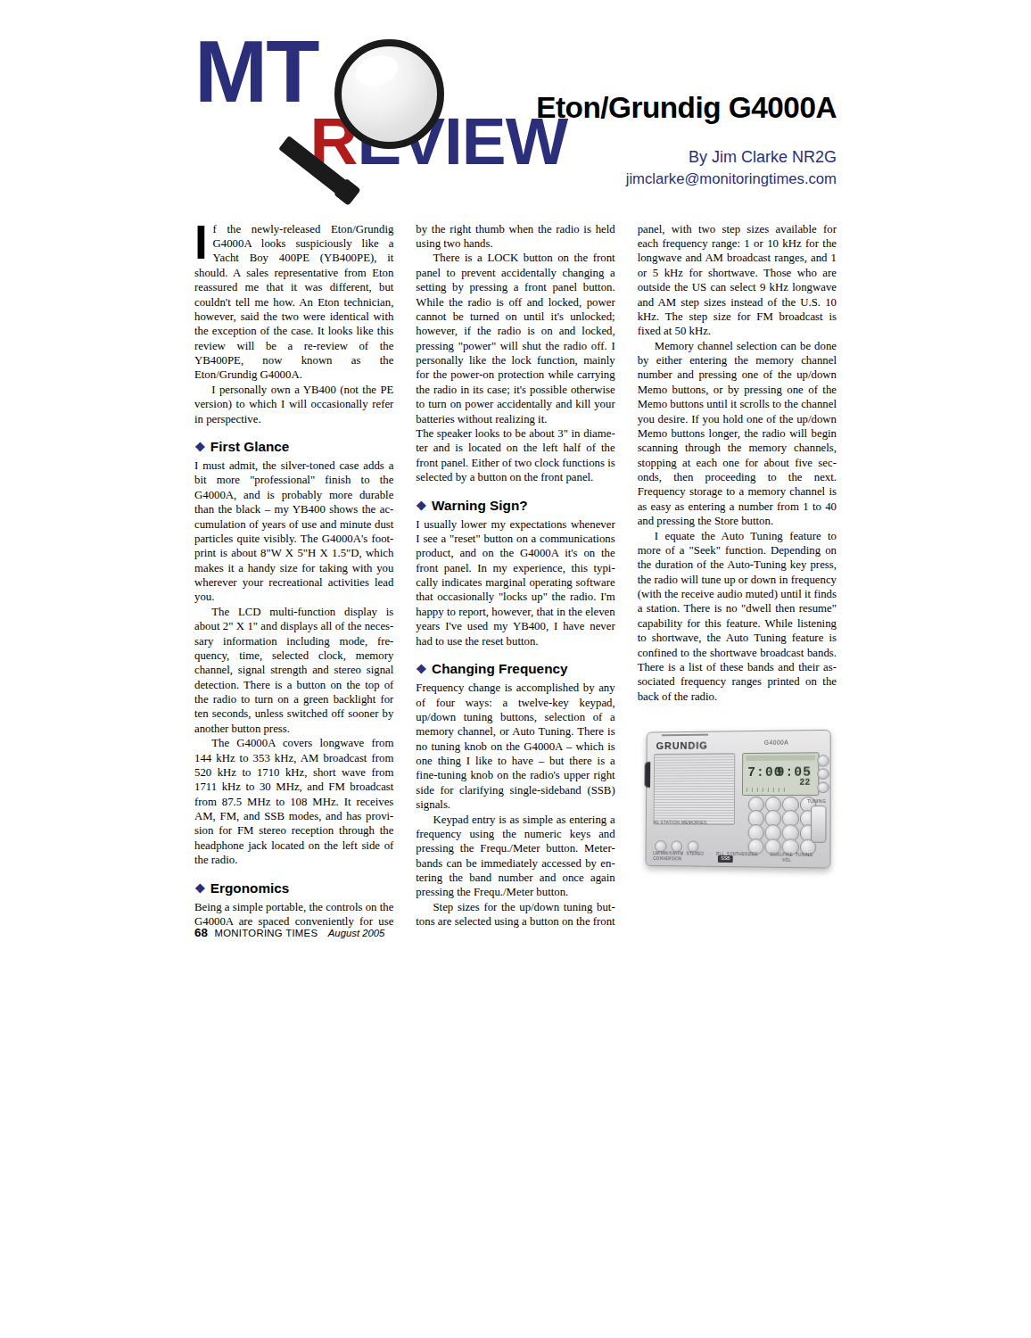MT
REVIEW
Eton/Grundig G4000A
By Jim Clarke NR2G
jimclarke@monitoringtimes.com
If the newly-released Eton/Grundig G4000A looks suspiciously like a Yacht Boy 400PE (YB400PE), it should. A sales representative from Eton reassured me that it was different, but couldn't tell me how. An Eton technician, however, said the two were identical with the exception of the case. It looks like this review will be a re-review of the YB400PE, now known as the Eton/Grundig G4000A.
I personally own a YB400 (not the PE version) to which I will occasionally refer in perspective.
❖First Glance
I must admit, the silver-toned case adds a bit more "professional" finish to the G4000A, and is probably more durable than the black – my YB400 shows the accumulation of years of use and minute dust particles quite visibly. The G4000A's footprint is about 8"W X 5"H X 1.5"D, which makes it a handy size for taking with you wherever your recreational activities lead you.
The LCD multi-function display is about 2" X 1" and displays all of the necessary information including mode, frequency, time, selected clock, memory channel, signal strength and stereo signal detection. There is a button on the top of the radio to turn on a green backlight for ten seconds, unless switched off sooner by another button press.
The G4000A covers longwave from 144 kHz to 353 kHz, AM broadcast from 520 kHz to 1710 kHz, short wave from 1711 kHz to 30 MHz, and FM broadcast from 87.5 MHz to 108 MHz. It receives AM, FM, and SSB modes, and has provision for FM stereo reception through the headphone jack located on the left side of the radio.
❖Ergonomics
Being a simple portable, the controls on the G4000A are spaced conveniently for use by the right thumb when the radio is held using two hands.
There is a LOCK button on the front panel to prevent accidentally changing a setting by pressing a front panel button. While the radio is off and locked, power cannot be turned on until it's unlocked; however, if the radio is on and locked, pressing "power" will shut the radio off. I personally like the lock function, mainly for the power-on protection while carrying the radio in its case; it's possible otherwise to turn on power accidentally and kill your batteries without realizing it.
The speaker looks to be about 3" in diameter and is located on the left half of the front panel. Either of two clock functions is selected by a button on the front panel.
❖Warning Sign?
I usually lower my expectations whenever I see a "reset" button on a communications product, and on the G4000A it's on the front panel. In my experience, this typically indicates marginal operating software that occasionally "locks up" the radio. I'm happy to report, however, that in the eleven years I've used my YB400, I have never had to use the reset button.
❖Changing Frequency
Frequency change is accomplished by any of four ways: a twelve-key keypad, up/down tuning buttons, selection of a memory channel, or Auto Tuning. There is no tuning knob on the G4000A – which is one thing I like to have – but there is a fine-tuning knob on the radio's upper right side for clarifying single-sideband (SSB) signals.
Keypad entry is as simple as entering a frequency using the numeric keys and pressing the Frequ./Meter button. Meter-bands can be immediately accessed by entering the band number and once again pressing the Frequ./Meter button.
Step sizes for the up/down tuning buttons are selected using a button on the front panel, with two step sizes available for each frequency range: 1 or 10 kHz for the longwave and AM broadcast ranges, and 1 or 5 kHz for shortwave. Those who are outside the US can select 9 kHz longwave and AM step sizes instead of the U.S. 10 kHz. The step size for FM broadcast is fixed at 50 kHz.
Memory channel selection can be done by either entering the memory channel number and pressing one of the up/down Memo buttons, or by pressing one of the Memo buttons until it scrolls to the channel you desire. If you hold one of the up/down Memo buttons longer, the radio will begin scanning through the memory channels, stopping at each one for about five seconds, then proceeding to the next. Frequency storage to a memory channel is as easy as entering a number from 1 to 40 and pressing the Store button.
I equate the Auto Tuning feature to more of a "Seek" function. Depending on the duration of the Auto-Tuning key press, the radio will tune up or down in frequency (with the receive audio muted) until it finds a station. There is no "dwell then resume" capability for this feature. While listening to shortwave, the Auto Tuning feature is confined to the shortwave broadcast bands. There is a list of these bands and their associated frequency ranges printed on the back of the radio.
GRUNDIG
G4000A
7:00
9:05
22
TUNING
40 STATION MEMORIES
SSB
LW/MW/SW/FM STEREO · PLL SYNTHESIZED · DUAL CONVERSION FINE TUNING · VOL
68 MONITORING TIMES August 2005